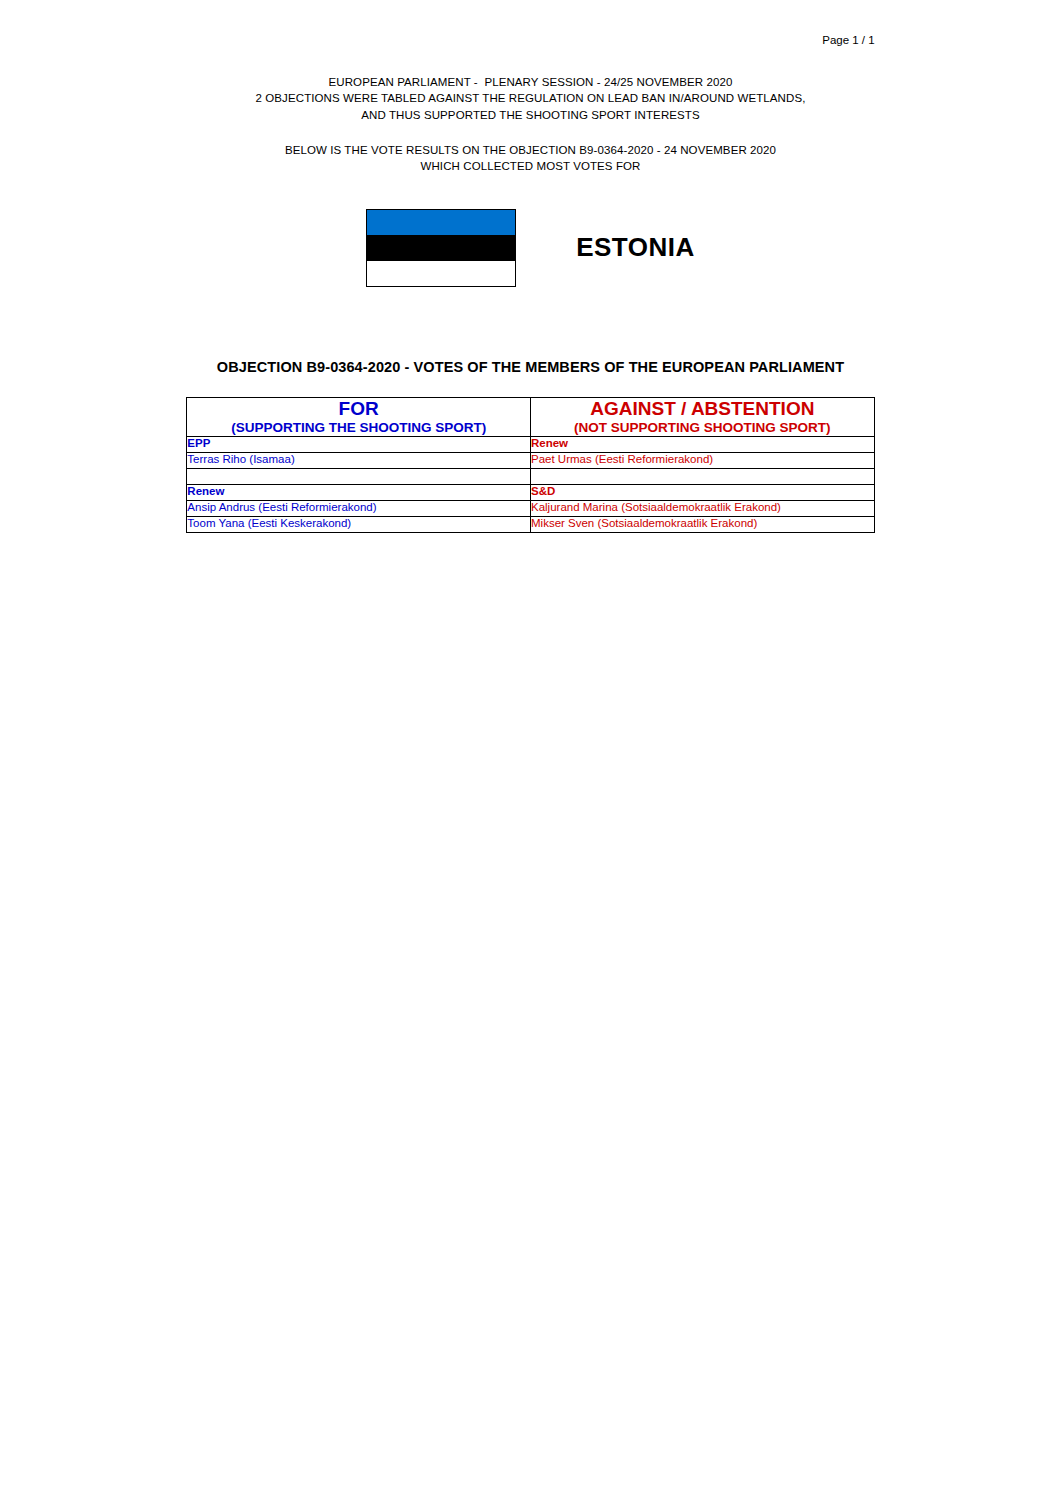Page 1 / 1
EUROPEAN PARLIAMENT - PLENARY SESSION - 24/25 NOVEMBER 2020
2 OBJECTIONS WERE TABLED AGAINST THE REGULATION ON LEAD BAN IN/AROUND WETLANDS,
AND THUS SUPPORTED THE SHOOTING SPORT INTERESTS
BELOW IS THE VOTE RESULTS ON THE OBJECTION B9-0364-2020 - 24 NOVEMBER 2020
WHICH COLLECTED MOST VOTES FOR
ESTONIA
OBJECTION B9-0364-2020 - VOTES OF THE MEMBERS OF THE EUROPEAN PARLIAMENT
| FOR (SUPPORTING THE SHOOTING SPORT) | AGAINST / ABSTENTION (NOT SUPPORTING SHOOTING SPORT) |
| EPP | Renew |
| Terras Riho (Isamaa) | Paet Urmas (Eesti Reformierakond) |
| Renew | S&D |
| Ansip Andrus (Eesti Reformierakond) | Kaljurand Marina (Sotsiaaldemokraatlik Erakond) |
| Toom Yana (Eesti Keskerakond) | Mikser Sven (Sotsiaaldemokraatlik Erakond) |